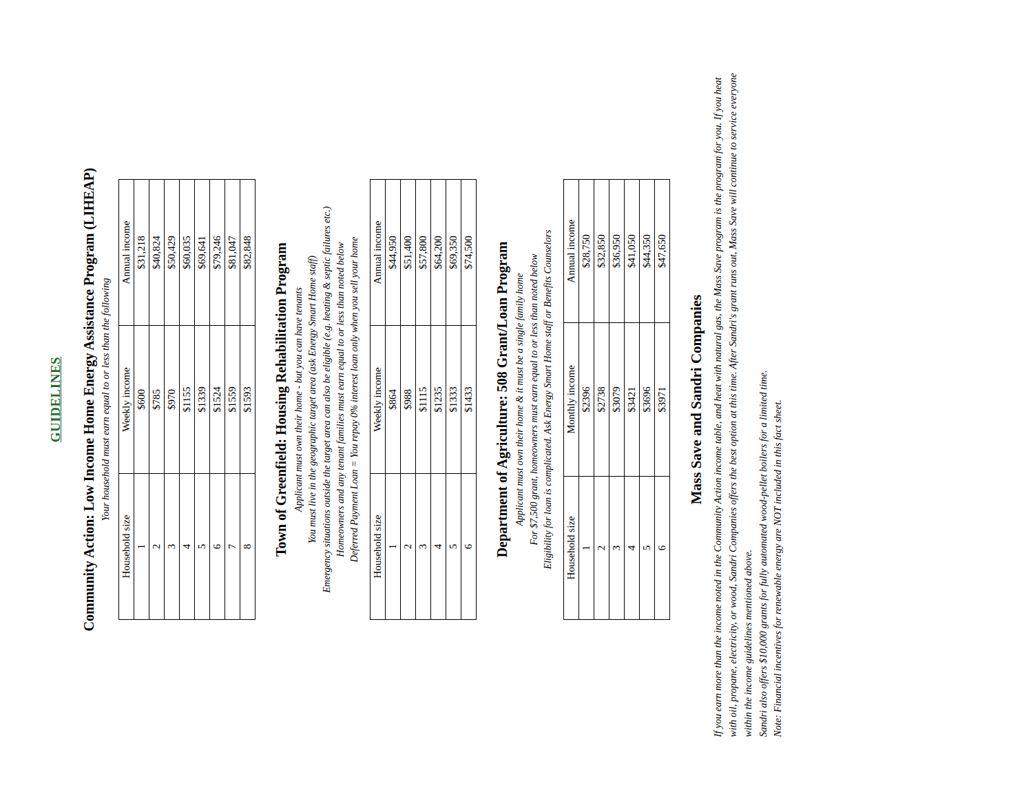GUIDELINES
Community Action: Low Income Home Energy Assistance Program (LIHEAP)
Your household must earn equal to or less than the following
| Household size | Weekly income | Annual income |
| --- | --- | --- |
| 1 | $600 | $31,218 |
| 2 | $785 | $40,824 |
| 3 | $970 | $50,429 |
| 4 | $1155 | $60,035 |
| 5 | $1339 | $69,641 |
| 6 | $1524 | $79,246 |
| 7 | $1559 | $81,047 |
| 8 | $1593 | $82,848 |
Town of Greenfield: Housing Rehabilitation Program
Applicant must own their home - but you can have tenants
You must live in the geographic target area (ask Energy Smart Home staff)
Emergency situations outside the target area can also be eligible (e.g. heating & septic failures etc.)
Homeowners and any tenant families must earn equal to or less than noted below
Deferred Payment Loan = You repay 0% interest loan only when you sell your home
| Household size | Weekly income | Annual income |
| --- | --- | --- |
| 1 | $864 | $44,950 |
| 2 | $988 | $51,400 |
| 3 | $1115 | $57,800 |
| 4 | $1235 | $64,200 |
| 5 | $1333 | $69,350 |
| 6 | $1433 | $74,500 |
Department of Agriculture: 508 Grant/Loan Program
Applicant must own their home & it must be a single family home
For $7,500 grant, homeowners must earn equal to or less than noted below
Eligibility for loan is complicated. Ask Energy Smart Home staff or Benefits Counselors
| Household size | Monthly income | Annual income |
| --- | --- | --- |
| 1 | $2396 | $28,750 |
| 2 | $2738 | $32,850 |
| 3 | $3079 | $36,950 |
| 4 | $3421 | $41,050 |
| 5 | $3696 | $44,350 |
| 6 | $3971 | $47,650 |
Mass Save and Sandri Companies
If you earn more than the income noted in the Community Action income table, and heat with natural gas, the Mass Save program is the program for you. If you heat with oil, propane, electricity, or wood, Sandri Companies offers the best option at this time. After Sandri's grant runs out, Mass Save will continue to service everyone within the income guidelines mentioned above.
Sandri also offers $10,000 grants for fully automated wood-pellet boilers for a limited time.
Note: Financial incentives for renewable energy are NOT included in this fact sheet.